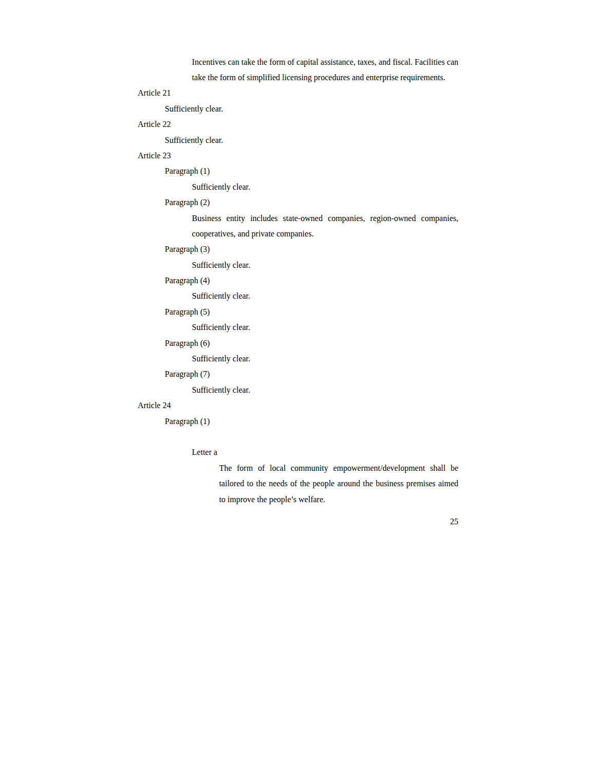Incentives can take the form of capital assistance, taxes, and fiscal. Facilities can take the form of simplified licensing procedures and enterprise requirements.
Article 21
Sufficiently clear.
Article 22
Sufficiently clear.
Article 23
Paragraph (1)
Sufficiently clear.
Paragraph (2)
Business entity includes state-owned companies, region-owned companies, cooperatives, and private companies.
Paragraph (3)
Sufficiently clear.
Paragraph (4)
Sufficiently clear.
Paragraph (5)
Sufficiently clear.
Paragraph (6)
Sufficiently clear.
Paragraph (7)
Sufficiently clear.
Article 24
Paragraph (1)
Letter a
The form of local community empowerment/development shall be tailored to the needs of the people around the business premises aimed to improve the people’s welfare.
25